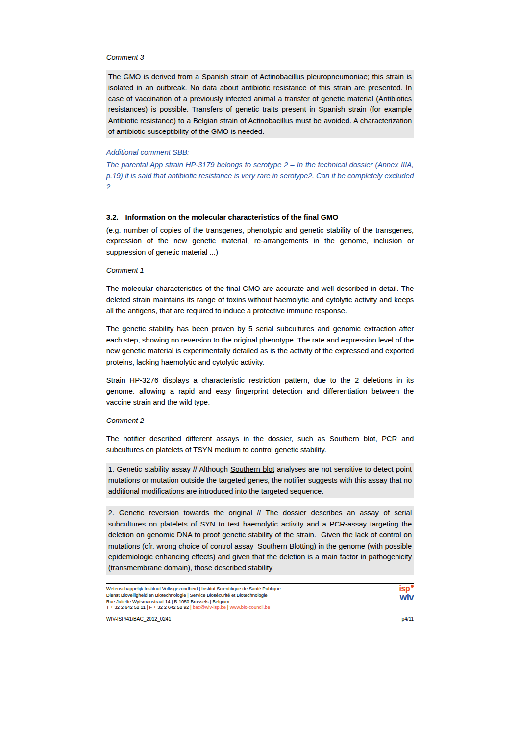Comment 3
The GMO is derived from a Spanish strain of Actinobacillus pleuropneumoniae; this strain is isolated in an outbreak. No data about antibiotic resistance of this strain are presented. In case of vaccination of a previously infected animal a transfer of genetic material (Antibiotics resistances) is possible. Transfers of genetic traits present in Spanish strain (for example Antibiotic resistance) to a Belgian strain of Actinobacillus must be avoided. A characterization of antibiotic susceptibility of the GMO is needed.
Additional comment SBB:
The parental App strain HP-3179 belongs to serotype 2 – In the technical dossier (Annex IIIA, p.19) it is said that antibiotic resistance is very rare in serotype2. Can it be completely excluded ?
3.2. Information on the molecular characteristics of the final GMO
(e.g. number of copies of the transgenes, phenotypic and genetic stability of the transgenes, expression of the new genetic material, re-arrangements in the genome, inclusion or suppression of genetic material ...)
Comment 1
The molecular characteristics of the final GMO are accurate and well described in detail. The deleted strain maintains its range of toxins without haemolytic and cytolytic activity and keeps all the antigens, that are required to induce a protective immune response.
The genetic stability has been proven by 5 serial subcultures and genomic extraction after each step, showing no reversion to the original phenotype. The rate and expression level of the new genetic material is experimentally detailed as is the activity of the expressed and exported proteins, lacking haemolytic and cytolytic activity.
Strain HP-3276 displays a characteristic restriction pattern, due to the 2 deletions in its genome, allowing a rapid and easy fingerprint detection and differentiation between the vaccine strain and the wild type.
Comment 2
The notifier described different assays in the dossier, such as Southern blot, PCR and subcultures on platelets of TSYN medium to control genetic stability.
1. Genetic stability assay // Although Southern blot analyses are not sensitive to detect point mutations or mutation outside the targeted genes, the notifier suggests with this assay that no additional modifications are introduced into the targeted sequence.
2. Genetic reversion towards the original // The dossier describes an assay of serial subcultures on platelets of SYN to test haemolytic activity and a PCR-assay targeting the deletion on genomic DNA to proof genetic stability of the strain. Given the lack of control on mutations (cfr. wrong choice of control assay_Southern Blotting) in the genome (with possible epidemiologic enhancing effects) and given that the deletion is a main factor in pathogenicity (transmembrane domain), those described stability
isp
wiv
Wetenschappelijk Instituut Volksgezondheid | Institut Scientifique de Santé Publique
Dienst Bioveiligheid en Biotechnologie | Service Biosécurité et Biotechnologie
Rue Juliette Wytsmanstraat 14 | B-1050 Brussels | Belgium
T + 32 2 642 52 11 | F + 32 2 642 52 92 | bac@wiv-isp.be | www.bio-council.be
WIV-ISP/41/BAC_2012_0241 p4/11